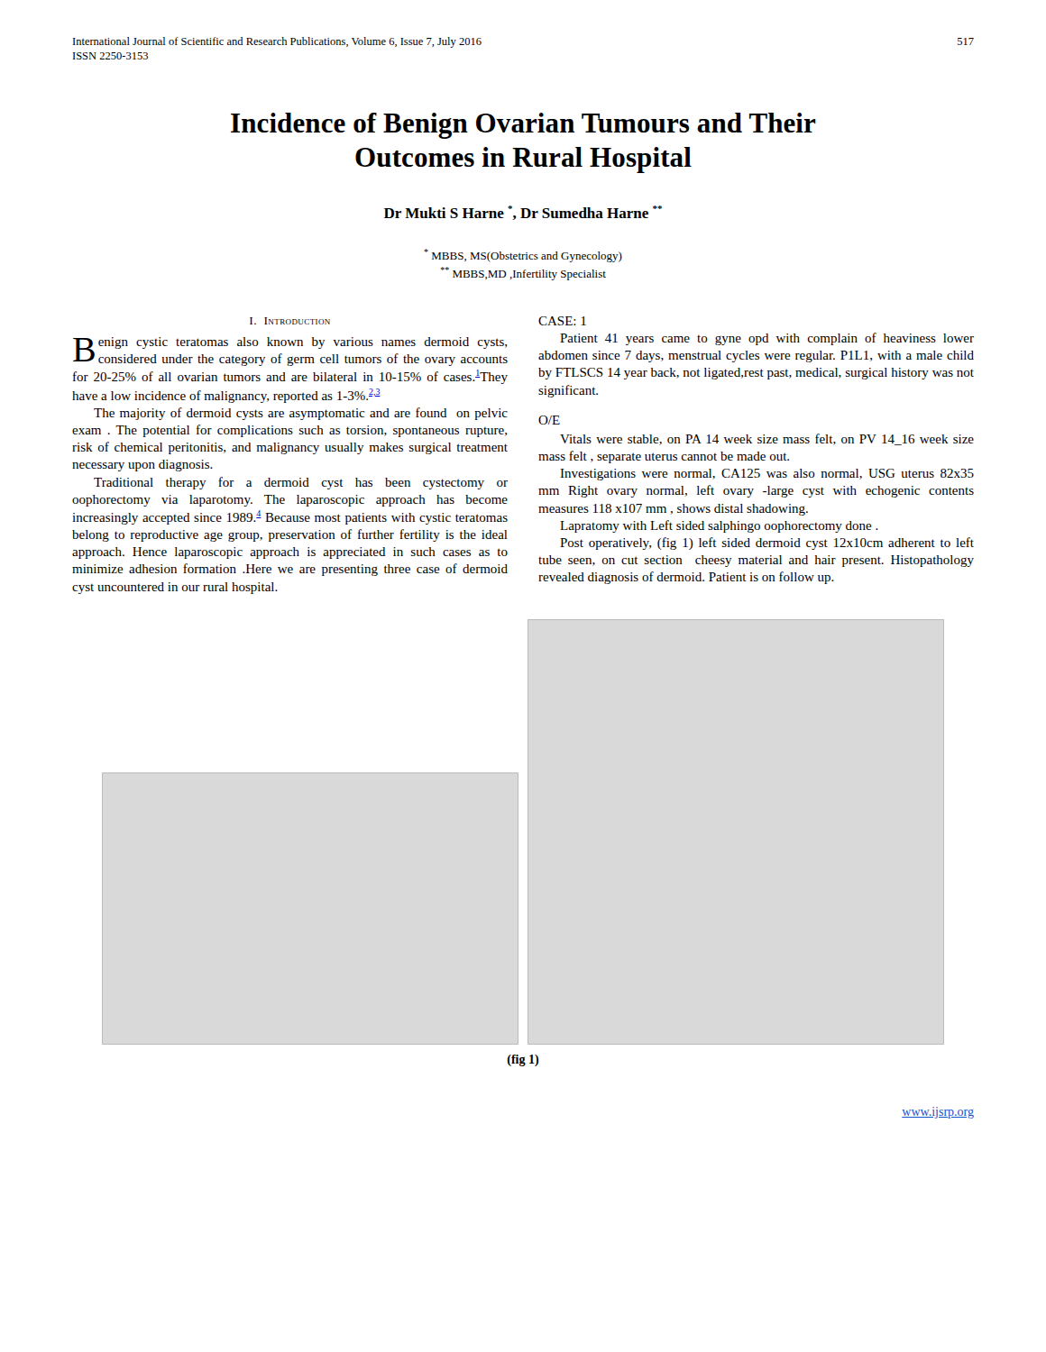International Journal of Scientific and Research Publications, Volume 6, Issue 7, July 2016
ISSN 2250-3153
517
Incidence of Benign Ovarian Tumours and Their
Outcomes in Rural Hospital
Dr Mukti S Harne *, Dr Sumedha Harne **
* MBBS, MS(Obstetrics and Gynecology)
** MBBS,MD ,Infertility Specialist
I. Introduction
Benign cystic teratomas also known by various names dermoid cysts, considered under the category of germ cell tumors of the ovary accounts for 20-25% of all ovarian tumors and are bilateral in 10-15% of cases.1They have a low incidence of malignancy, reported as 1-3%.2,3
The majority of dermoid cysts are asymptomatic and are found on pelvic exam . The potential for complications such as torsion, spontaneous rupture, risk of chemical peritonitis, and malignancy usually makes surgical treatment necessary upon diagnosis.
Traditional therapy for a dermoid cyst has been cystectomy or oophorectomy via laparotomy. The laparoscopic approach has become increasingly accepted since 1989.4 Because most patients with cystic teratomas belong to reproductive age group, preservation of further fertility is the ideal approach. Hence laparoscopic approach is appreciated in such cases as to minimize adhesion formation .Here we are presenting three case of dermoid cyst uncountered in our rural hospital.
CASE: 1
Patient 41 years came to gyne opd with complain of heaviness lower abdomen since 7 days, menstrual cycles were regular. P1L1, with a male child by FTLSCS 14 year back, not ligated,rest past, medical, surgical history was not significant.
O/E
Vitals were stable, on PA 14 week size mass felt, on PV 14_16 week size mass felt , separate uterus cannot be made out.
Investigations were normal, CA125 was also normal, USG uterus 82x35 mm Right ovary normal, left ovary -large cyst with echogenic contents measures 118 x107 mm , shows distal shadowing.
Lapratomy with Left sided salphingo oophorectomy done .
Post operatively, (fig 1) left sided dermoid cyst 12x10cm adherent to left tube seen, on cut section cheesy material and hair present. Histopathology revealed diagnosis of dermoid. Patient is on follow up.
(fig 1)
www.ijsrp.org